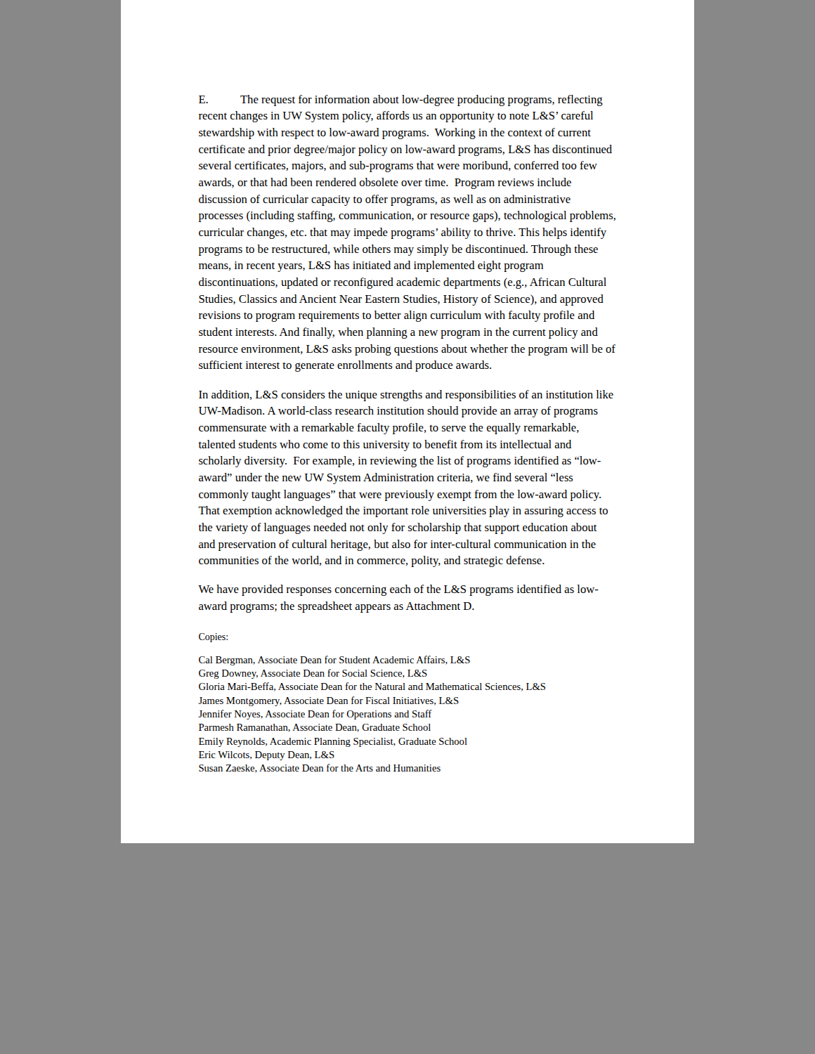E. The request for information about low-degree producing programs, reflecting recent changes in UW System policy, affords us an opportunity to note L&S’ careful stewardship with respect to low-award programs. Working in the context of current certificate and prior degree/major policy on low-award programs, L&S has discontinued several certificates, majors, and sub-programs that were moribund, conferred too few awards, or that had been rendered obsolete over time. Program reviews include discussion of curricular capacity to offer programs, as well as on administrative processes (including staffing, communication, or resource gaps), technological problems, curricular changes, etc. that may impede programs’ ability to thrive. This helps identify programs to be restructured, while others may simply be discontinued. Through these means, in recent years, L&S has initiated and implemented eight program discontinuations, updated or reconfigured academic departments (e.g., African Cultural Studies, Classics and Ancient Near Eastern Studies, History of Science), and approved revisions to program requirements to better align curriculum with faculty profile and student interests. And finally, when planning a new program in the current policy and resource environment, L&S asks probing questions about whether the program will be of sufficient interest to generate enrollments and produce awards.
In addition, L&S considers the unique strengths and responsibilities of an institution like UW-Madison. A world-class research institution should provide an array of programs commensurate with a remarkable faculty profile, to serve the equally remarkable, talented students who come to this university to benefit from its intellectual and scholarly diversity. For example, in reviewing the list of programs identified as “low-award” under the new UW System Administration criteria, we find several “less commonly taught languages” that were previously exempt from the low-award policy. That exemption acknowledged the important role universities play in assuring access to the variety of languages needed not only for scholarship that support education about and preservation of cultural heritage, but also for inter-cultural communication in the communities of the world, and in commerce, polity, and strategic defense.
We have provided responses concerning each of the L&S programs identified as low-award programs; the spreadsheet appears as Attachment D.
Copies:
Cal Bergman, Associate Dean for Student Academic Affairs, L&S
Greg Downey, Associate Dean for Social Science, L&S
Gloria Mari-Beffa, Associate Dean for the Natural and Mathematical Sciences, L&S
James Montgomery, Associate Dean for Fiscal Initiatives, L&S
Jennifer Noyes, Associate Dean for Operations and Staff
Parmesh Ramanathan, Associate Dean, Graduate School
Emily Reynolds, Academic Planning Specialist, Graduate School
Eric Wilcots, Deputy Dean, L&S
Susan Zaeske, Associate Dean for the Arts and Humanities